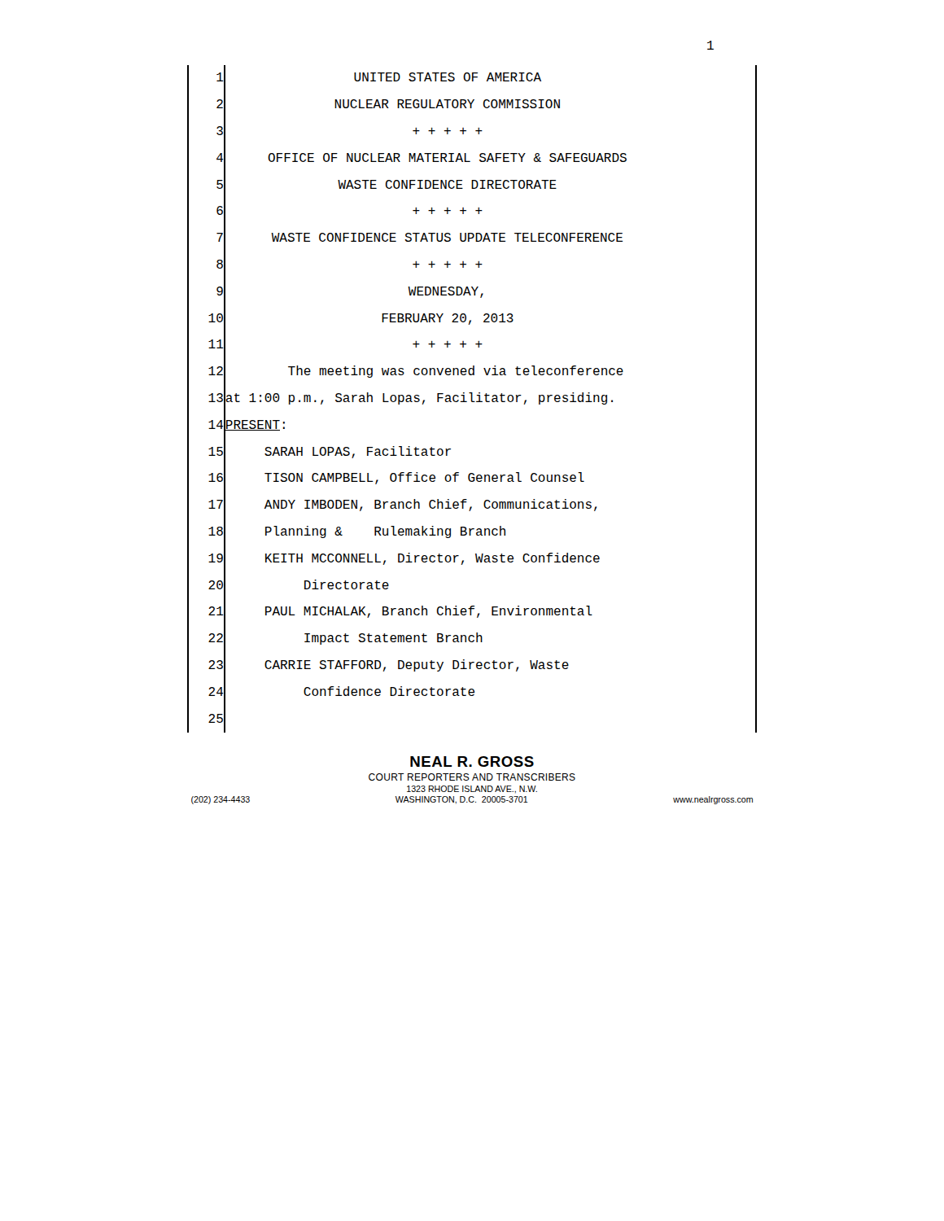1
| 1 | UNITED STATES OF AMERICA |
| 2 | NUCLEAR REGULATORY COMMISSION |
| 3 | + + + + + |
| 4 | OFFICE OF NUCLEAR MATERIAL SAFETY & SAFEGUARDS |
| 5 | WASTE CONFIDENCE DIRECTORATE |
| 6 | + + + + + |
| 7 | WASTE CONFIDENCE STATUS UPDATE TELECONFERENCE |
| 8 | + + + + + |
| 9 | WEDNESDAY, |
| 10 | FEBRUARY 20, 2013 |
| 11 | + + + + + |
| 12 | The meeting was convened via teleconference |
| 13 | at 1:00 p.m., Sarah Lopas, Facilitator, presiding. |
| 14 | PRESENT : |
| 15 | SARAH LOPAS, Facilitator |
| 16 | TISON CAMPBELL, Office of General Counsel |
| 17 | ANDY IMBODEN, Branch Chief, Communications, |
| 18 | Planning & Rulemaking Branch |
| 19 | KEITH MCCONNELL, Director, Waste Confidence |
| 20 | Directorate |
| 21 | PAUL MICHALAK, Branch Chief, Environmental |
| 22 | Impact Statement Branch |
| 23 | CARRIE STAFFORD, Deputy Director, Waste |
| 24 | Confidence Directorate |
| 25 | |
NEAL R. GROSS
COURT REPORTERS AND TRANSCRIBERS
1323 RHODE ISLAND AVE., N.W.
(202) 234-4433 WASHINGTON, D.C. 20005-3701 www.nealrgross.com